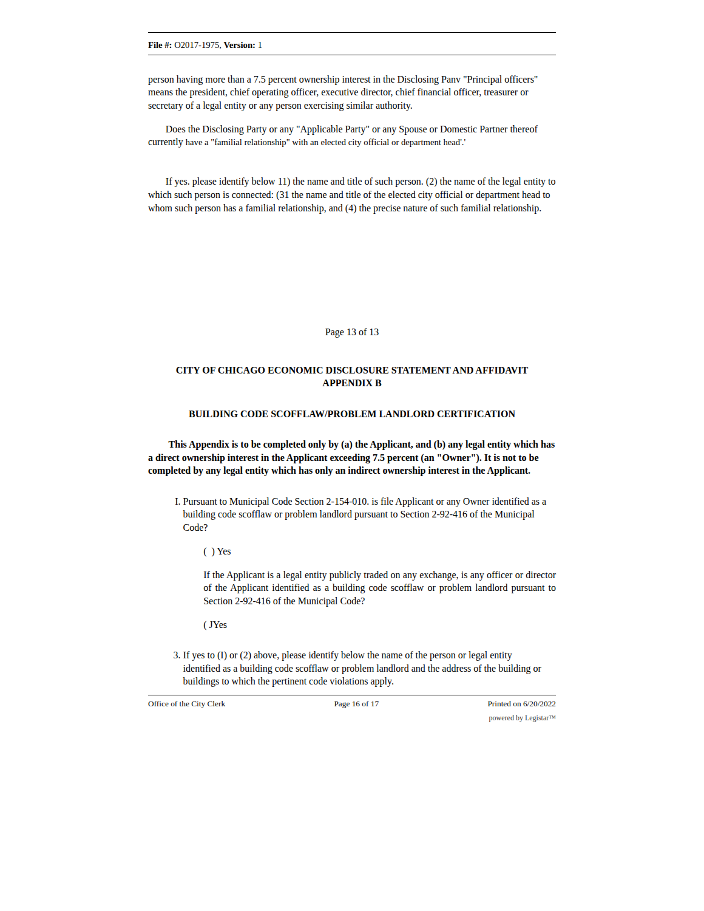File #: O2017-1975, Version: 1
person having more than a 7.5 percent ownership interest in the Disclosing Panv "Principal officers" means the president, chief operating officer, executive director, chief financial officer, treasurer or secretary of a legal entity or any person exercising similar authority.
Does the Disclosing Party or any "Applicable Party" or any Spouse or Domestic Partner thereof currently have a "familial relationship" with an elected city official or department head'.'
If yes. please identify below 11) the name and title of such person. (2) the name of the legal entity to which such person is connected: (31 the name and title of the elected city official or department head to whom such person has a familial relationship, and (4) the precise nature of such familial relationship.
Page 13 of 13
CITY OF CHICAGO ECONOMIC DISCLOSURE STATEMENT AND AFFIDAVIT
APPENDIX B
BUILDING CODE SCOFFLAW/PROBLEM LANDLORD CERTIFICATION
This Appendix is to be completed only by (a) the Applicant, and (b) any legal entity which has a direct ownership interest in the Applicant exceeding 7.5 percent (an "Owner"). It is not to be completed by any legal entity which has only an indirect ownership interest in the Applicant.
Pursuant to Municipal Code Section 2-154-010. is file Applicant or any Owner identified as a building code scofflaw or problem landlord pursuant to Section 2-92-416 of the Municipal
Code?
( ) Yes
If the Applicant is a legal entity publicly traded on any exchange, is any officer or director of the Applicant identified as a building code scofflaw or problem landlord pursuant to Section 2-92-416 of the Municipal Code?
( JYes
If yes to (I) or (2) above, please identify below the name of the person or legal entity
identified as a building code scofflaw or problem landlord and the address of the building or buildings to which the pertinent code violations apply.
Office of the City Clerk Page 16 of 17 Printed on 6/20/2022
powered by Legistar™